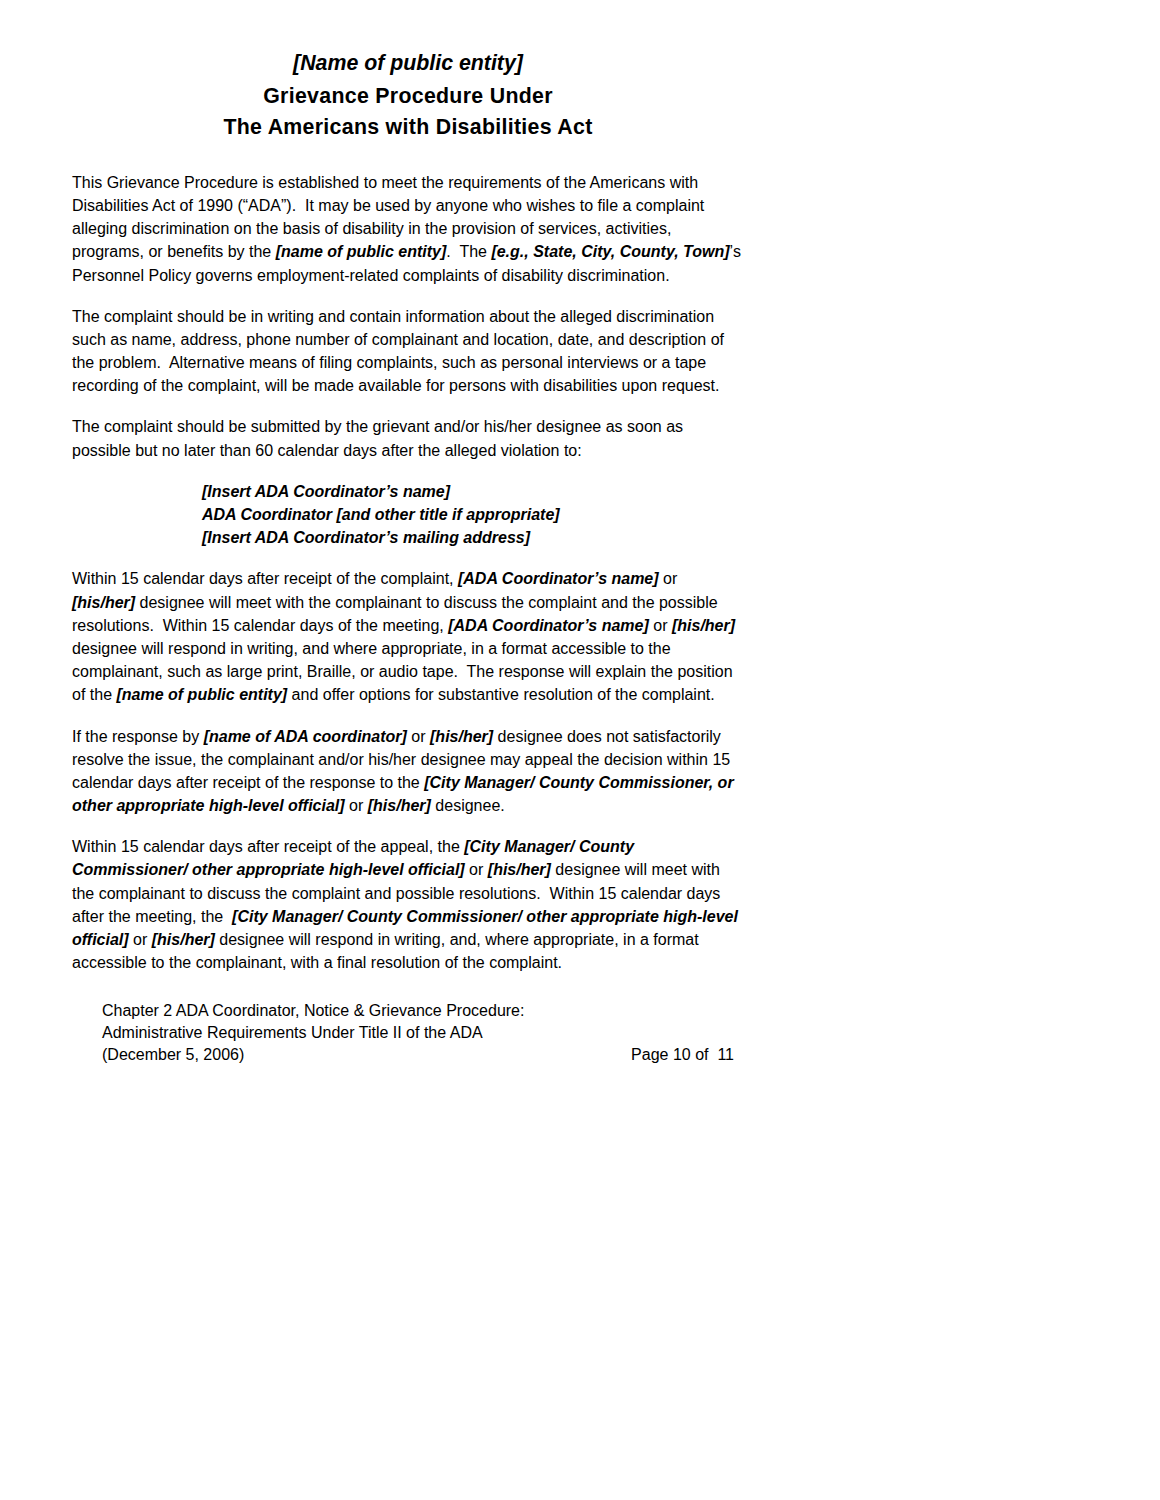[Name of public entity] Grievance Procedure Under The Americans with Disabilities Act
This Grievance Procedure is established to meet the requirements of the Americans with Disabilities Act of 1990 (“ADA”). It may be used by anyone who wishes to file a complaint alleging discrimination on the basis of disability in the provision of services, activities, programs, or benefits by the [name of public entity]. The [e.g., State, City, County, Town]’s Personnel Policy governs employment-related complaints of disability discrimination.
The complaint should be in writing and contain information about the alleged discrimination such as name, address, phone number of complainant and location, date, and description of the problem. Alternative means of filing complaints, such as personal interviews or a tape recording of the complaint, will be made available for persons with disabilities upon request.
The complaint should be submitted by the grievant and/or his/her designee as soon as possible but no later than 60 calendar days after the alleged violation to:
[Insert ADA Coordinator’s name] ADA Coordinator [and other title if appropriate] [Insert ADA Coordinator’s mailing address]
Within 15 calendar days after receipt of the complaint, [ADA Coordinator’s name] or [his/her] designee will meet with the complainant to discuss the complaint and the possible resolutions. Within 15 calendar days of the meeting, [ADA Coordinator’s name] or [his/her] designee will respond in writing, and where appropriate, in a format accessible to the complainant, such as large print, Braille, or audio tape. The response will explain the position of the [name of public entity] and offer options for substantive resolution of the complaint.
If the response by [name of ADA coordinator] or [his/her] designee does not satisfactorily resolve the issue, the complainant and/or his/her designee may appeal the decision within 15 calendar days after receipt of the response to the [City Manager/ County Commissioner, or other appropriate high-level official] or [his/her] designee.
Within 15 calendar days after receipt of the appeal, the [City Manager/ County Commissioner/ other appropriate high-level official] or [his/her] designee will meet with the complainant to discuss the complaint and possible resolutions. Within 15 calendar days after the meeting, the [City Manager/ County Commissioner/ other appropriate high-level official] or [his/her] designee will respond in writing, and, where appropriate, in a format accessible to the complainant, with a final resolution of the complaint.
Chapter 2 ADA Coordinator, Notice & Grievance Procedure: Administrative Requirements Under Title II of the ADA (December 5, 2006) Page 10 of 11